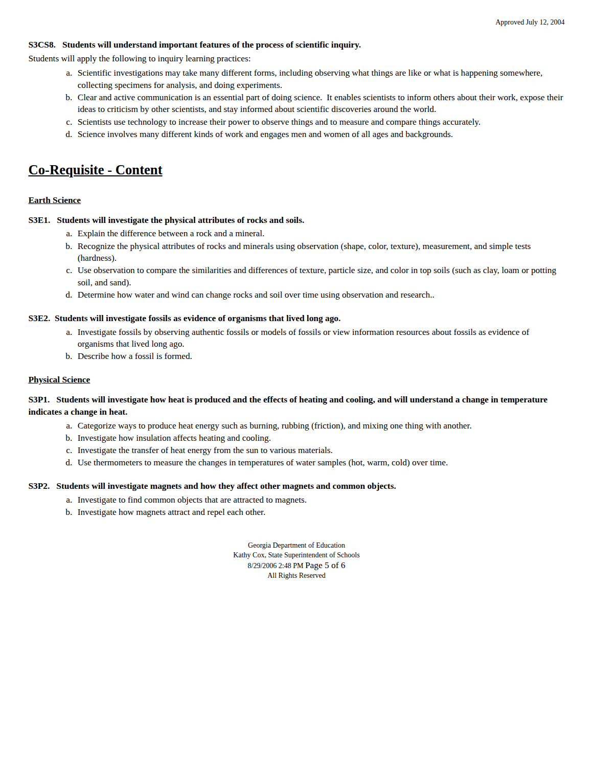Approved July 12, 2004
S3CS8. Students will understand important features of the process of scientific inquiry.
Students will apply the following to inquiry learning practices:
Scientific investigations may take many different forms, including observing what things are like or what is happening somewhere, collecting specimens for analysis, and doing experiments.
Clear and active communication is an essential part of doing science. It enables scientists to inform others about their work, expose their ideas to criticism by other scientists, and stay informed about scientific discoveries around the world.
Scientists use technology to increase their power to observe things and to measure and compare things accurately.
Science involves many different kinds of work and engages men and women of all ages and backgrounds.
Co-Requisite - Content
Earth Science
S3E1. Students will investigate the physical attributes of rocks and soils.
Explain the difference between a rock and a mineral.
Recognize the physical attributes of rocks and minerals using observation (shape, color, texture), measurement, and simple tests (hardness).
Use observation to compare the similarities and differences of texture, particle size, and color in top soils (such as clay, loam or potting soil, and sand).
Determine how water and wind can change rocks and soil over time using observation and research..
S3E2. Students will investigate fossils as evidence of organisms that lived long ago.
Investigate fossils by observing authentic fossils or models of fossils or view information resources about fossils as evidence of organisms that lived long ago.
Describe how a fossil is formed.
Physical Science
S3P1. Students will investigate how heat is produced and the effects of heating and cooling, and will understand a change in temperature indicates a change in heat.
Categorize ways to produce heat energy such as burning, rubbing (friction), and mixing one thing with another.
Investigate how insulation affects heating and cooling.
Investigate the transfer of heat energy from the sun to various materials.
Use thermometers to measure the changes in temperatures of water samples (hot, warm, cold) over time.
S3P2. Students will investigate magnets and how they affect other magnets and common objects.
Investigate to find common objects that are attracted to magnets.
Investigate how magnets attract and repel each other.
Georgia Department of Education
Kathy Cox, State Superintendent of Schools
8/29/2006 2:48 PM Page 5 of 6
All Rights Reserved